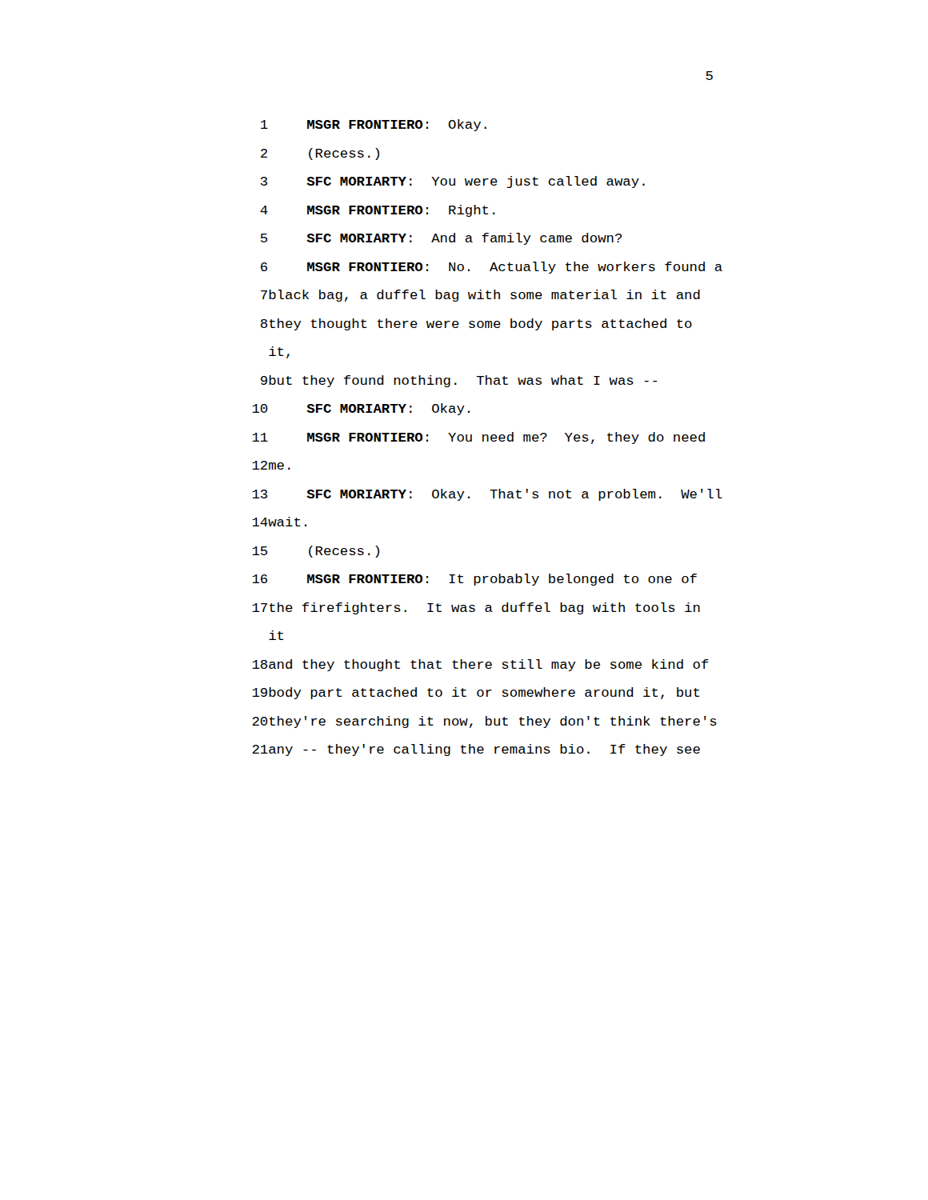5
| 1 | MSGR FRONTIERO : Okay. |
| 2 | (Recess.) |
| 3 | SFC MORIARTY : You were just called away. |
| 4 | MSGR FRONTIERO : Right. |
| 5 | SFC MORIARTY : And a family came down? |
| 6 | MSGR FRONTIERO : No. Actually the workers found a |
| 7 | black bag, a duffel bag with some material in it and |
| 8 | they thought there were some body parts attached to it, |
| 9 | but they found nothing. That was what I was -- |
| 10 | SFC MORIARTY : Okay. |
| 11 | MSGR FRONTIERO : You need me? Yes, they do need |
| 12 | me. |
| 13 | SFC MORIARTY : Okay. That's not a problem. We'll |
| 14 | wait. |
| 15 | (Recess.) |
| 16 | MSGR FRONTIERO : It probably belonged to one of |
| 17 | the firefighters. It was a duffel bag with tools in it |
| 18 | and they thought that there still may be some kind of |
| 19 | body part attached to it or somewhere around it, but |
| 20 | they're searching it now, but they don't think there's |
| 21 | any -- they're calling the remains bio. If they see |